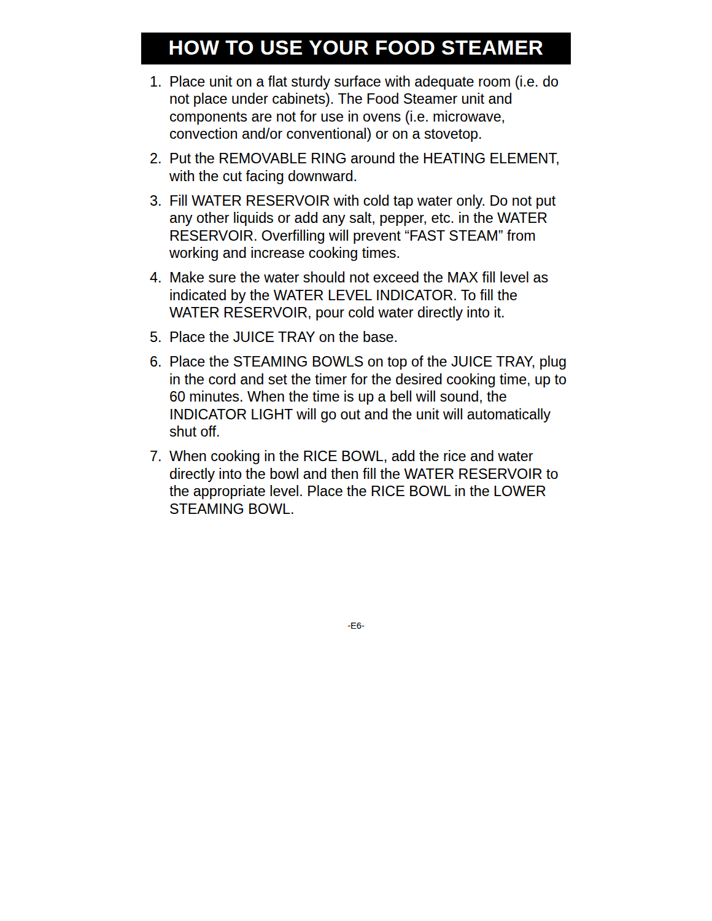How to Use Your Food Steamer
Place unit on a flat sturdy surface with adequate room (i.e. do not place under cabinets). The Food Steamer unit and components are not for use in ovens (i.e. microwave, convection and/or conventional) or on a stovetop.
Put the REMOVABLE RING around the HEATING ELEMENT, with the cut facing downward.
Fill WATER RESERVOIR with cold tap water only. Do not put any other liquids or add any salt, pepper, etc. in the WATER RESERVOIR. Overfilling will prevent “FAST STEAM” from working and increase cooking times.
Make sure the water should not exceed the MAX fill level as indicated by the WATER LEVEL INDICATOR. To fill the WATER RESERVOIR, pour cold water directly into it.
Place the JUICE TRAY on the base.
Place the STEAMING BOWLS on top of the JUICE TRAY, plug in the cord and set the timer for the desired cooking time, up to 60 minutes. When the time is up a bell will sound, the INDICATOR LIGHT will go out and the unit will automatically shut off.
When cooking in the RICE BOWL, add the rice and water directly into the bowl and then fill the WATER RESERVOIR to the appropriate level. Place the RICE BOWL in the LOWER STEAMING BOWL.
-E6-